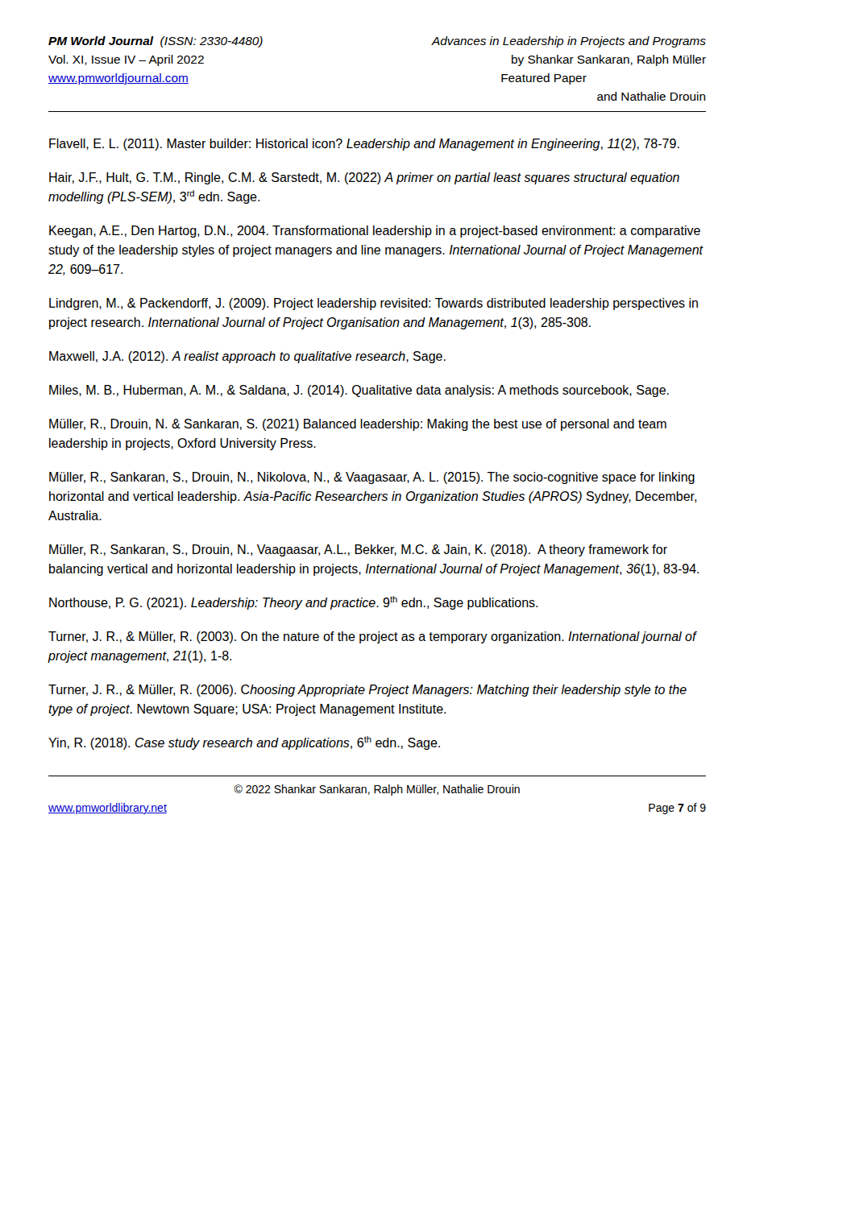PM World Journal (ISSN: 2330-4480)
Advances in Leadership in Projects and Programs
Vol. XI, Issue IV – April 2022
by Shankar Sankaran, Ralph Müller
www.pmworldjournal.com
Featured Paper
and Nathalie Drouin
Flavell, E. L. (2011). Master builder: Historical icon? Leadership and Management in Engineering, 11(2), 78-79.
Hair, J.F., Hult, G. T.M., Ringle, C.M. & Sarstedt, M. (2022) A primer on partial least squares structural equation modelling (PLS-SEM), 3rd edn. Sage.
Keegan, A.E., Den Hartog, D.N., 2004. Transformational leadership in a project-based environment: a comparative study of the leadership styles of project managers and line managers. International Journal of Project Management 22, 609–617.
Lindgren, M., & Packendorff, J. (2009). Project leadership revisited: Towards distributed leadership perspectives in project research. International Journal of Project Organisation and Management, 1(3), 285-308.
Maxwell, J.A. (2012). A realist approach to qualitative research, Sage.
Miles, M. B., Huberman, A. M., & Saldana, J. (2014). Qualitative data analysis: A methods sourcebook, Sage.
Müller, R., Drouin, N. & Sankaran, S. (2021) Balanced leadership: Making the best use of personal and team leadership in projects, Oxford University Press.
Müller, R., Sankaran, S., Drouin, N., Nikolova, N., & Vaagasaar, A. L. (2015). The socio-cognitive space for linking horizontal and vertical leadership. Asia-Pacific Researchers in Organization Studies (APROS) Sydney, December, Australia.
Müller, R., Sankaran, S., Drouin, N., Vaagaasar, A.L., Bekker, M.C. & Jain, K. (2018). A theory framework for balancing vertical and horizontal leadership in projects, International Journal of Project Management, 36(1), 83-94.
Northouse, P. G. (2021). Leadership: Theory and practice. 9th edn., Sage publications.
Turner, J. R., & Müller, R. (2003). On the nature of the project as a temporary organization. International journal of project management, 21(1), 1-8.
Turner, J. R., & Müller, R. (2006). Choosing Appropriate Project Managers: Matching their leadership style to the type of project. Newtown Square; USA: Project Management Institute.
Yin, R. (2018). Case study research and applications, 6th edn., Sage.
© 2022 Shankar Sankaran, Ralph Müller, Nathalie Drouin
www.pmworldlibrary.net
Page 7 of 9